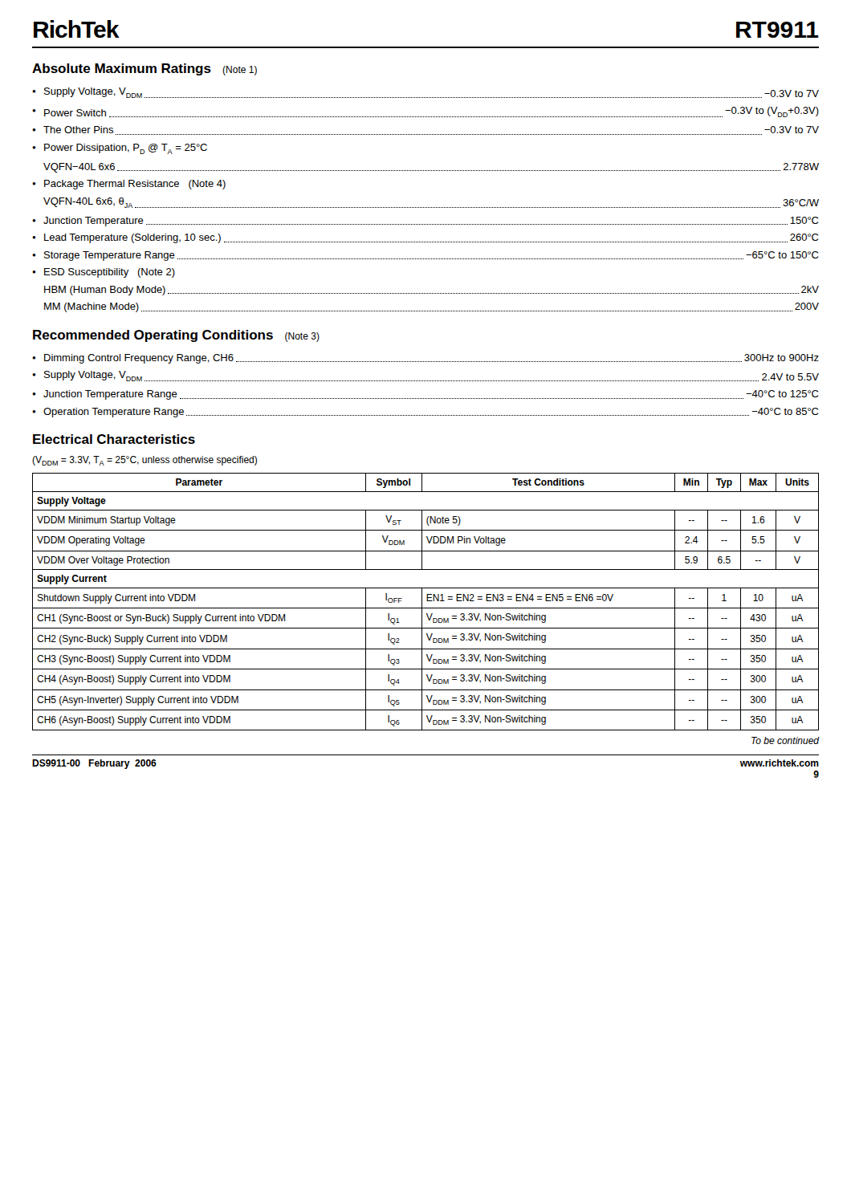RichTek
RT9911
Absolute Maximum Ratings (Note 1)
Supply Voltage, VDDM −0.3V to 7V
Power Switch −0.3V to (VDD+0.3V)
The Other Pins −0.3V to 7V
Power Dissipation, PD @ TA = 25°C
VQFN−40L 6x6 2.778W
Package Thermal Resistance (Note 4)
VQFN-40L 6x6, θJA 36°C/W
Junction Temperature 150°C
Lead Temperature (Soldering, 10 sec.) 260°C
Storage Temperature Range −65°C to 150°C
ESD Susceptibility (Note 2)
HBM (Human Body Mode) 2kV
MM (Machine Mode) 200V
Recommended Operating Conditions (Note 3)
Dimming Control Frequency Range, CH6 300Hz to 900Hz
Supply Voltage, VDDM 2.4V to 5.5V
Junction Temperature Range −40°C to 125°C
Operation Temperature Range −40°C to 85°C
Electrical Characteristics
(VDDM = 3.3V, TA = 25°C, unless otherwise specified)
| Parameter | Symbol | Test Conditions | Min | Typ | Max | Units |
| --- | --- | --- | --- | --- | --- | --- |
| Supply Voltage |
| VDDM Minimum Startup Voltage | V ST | (Note 5) | -- | -- | 1.6 | V |
| VDDM Operating Voltage | V DDM | VDDM Pin Voltage | 2.4 | -- | 5.5 | V |
| VDDM Over Voltage Protection | | | 5.9 | 6.5 | -- | V |
| Supply Current |
| Shutdown Supply Current into VDDM | I OFF | EN1 = EN2 = EN3 = EN4 = EN5 = EN6 =0V | -- | 1 | 10 | uA |
| CH1 (Sync-Boost or Syn-Buck) Supply Current into VDDM | I Q1 | V DDM = 3.3V, Non-Switching | -- | -- | 430 | uA |
| CH2 (Sync-Buck) Supply Current into VDDM | I Q2 | V DDM = 3.3V, Non-Switching | -- | -- | 350 | uA |
| CH3 (Sync-Boost) Supply Current into VDDM | I Q3 | V DDM = 3.3V, Non-Switching | -- | -- | 350 | uA |
| CH4 (Asyn-Boost) Supply Current into VDDM | I Q4 | V DDM = 3.3V, Non-Switching | -- | -- | 300 | uA |
| CH5 (Asyn-Inverter) Supply Current into VDDM | I Q5 | V DDM = 3.3V, Non-Switching | -- | -- | 300 | uA |
| CH6 (Asyn-Boost) Supply Current into VDDM | I Q6 | V DDM = 3.3V, Non-Switching | -- | -- | 350 | uA |
To be continued
DS9911-00 February 2006 www.richtek.com
9